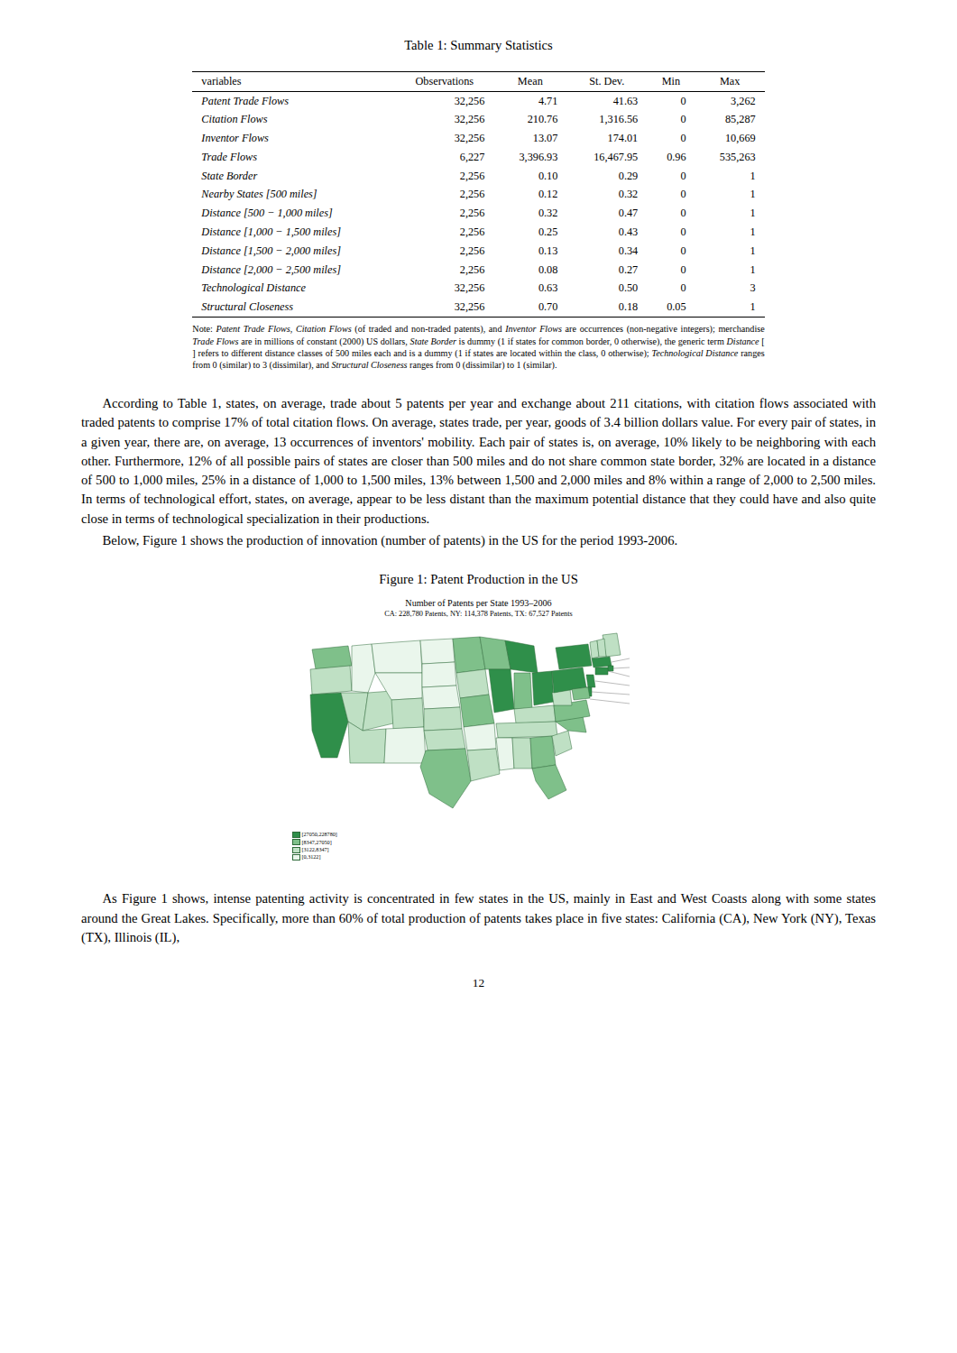Table 1: Summary Statistics
| variables | Observations | Mean | St. Dev. | Min | Max |
| --- | --- | --- | --- | --- | --- |
| Patent Trade Flows | 32,256 | 4.71 | 41.63 | 0 | 3,262 |
| Citation Flows | 32,256 | 210.76 | 1,316.56 | 0 | 85,287 |
| Inventor Flows | 32,256 | 13.07 | 174.01 | 0 | 10,669 |
| Trade Flows | 6,227 | 3,396.93 | 16,467.95 | 0.96 | 535,263 |
| State Border | 2,256 | 0.10 | 0.29 | 0 | 1 |
| Nearby States [500 miles] | 2,256 | 0.12 | 0.32 | 0 | 1 |
| Distance [500 − 1,000 miles] | 2,256 | 0.32 | 0.47 | 0 | 1 |
| Distance [1,000 − 1,500 miles] | 2,256 | 0.25 | 0.43 | 0 | 1 |
| Distance [1,500 − 2,000 miles] | 2,256 | 0.13 | 0.34 | 0 | 1 |
| Distance [2,000 − 2,500 miles] | 2,256 | 0.08 | 0.27 | 0 | 1 |
| Technological Distance | 32,256 | 0.63 | 0.50 | 0 | 3 |
| Structural Closeness | 32,256 | 0.70 | 0.18 | 0.05 | 1 |
Note: Patent Trade Flows, Citation Flows (of traded and non-traded patents), and Inventor Flows are occurrences (non-negative integers); merchandise Trade Flows are in millions of constant (2000) US dollars, State Border is dummy (1 if states for common border, 0 otherwise), the generic term Distance [ ] refers to different distance classes of 500 miles each and is a dummy (1 if states are located within the class, 0 otherwise); Technological Distance ranges from 0 (similar) to 3 (dissimilar), and Structural Closeness ranges from 0 (dissimilar) to 1 (similar).
According to Table 1, states, on average, trade about 5 patents per year and exchange about 211 citations, with citation flows associated with traded patents to comprise 17% of total citation flows. On average, states trade, per year, goods of 3.4 billion dollars value. For every pair of states, in a given year, there are, on average, 13 occurrences of inventors' mobility. Each pair of states is, on average, 10% likely to be neighboring with each other. Furthermore, 12% of all possible pairs of states are closer than 500 miles and do not share common state border, 32% are located in a distance of 500 to 1,000 miles, 25% in a distance of 1,000 to 1,500 miles, 13% between 1,500 and 2,000 miles and 8% within a range of 2,000 to 2,500 miles. In terms of technological effort, states, on average, appear to be less distant than the maximum potential distance that they could have and also quite close in terms of technological specialization in their productions.
Below, Figure 1 shows the production of innovation (number of patents) in the US for the period 1993-2006.
Figure 1: Patent Production in the US
Number of Patents per State 1993–2006
CA: 228,780 Patents, NY: 114,378 Patents, TX: 67,527 Patents
[27050,228780]
[8347,27050]
[3122,8347]
[0,3122]
As Figure 1 shows, intense patenting activity is concentrated in few states in the US, mainly in East and West Coasts along with some states around the Great Lakes. Specifically, more than 60% of total production of patents takes place in five states: California (CA), New York (NY), Texas (TX), Illinois (IL),
12